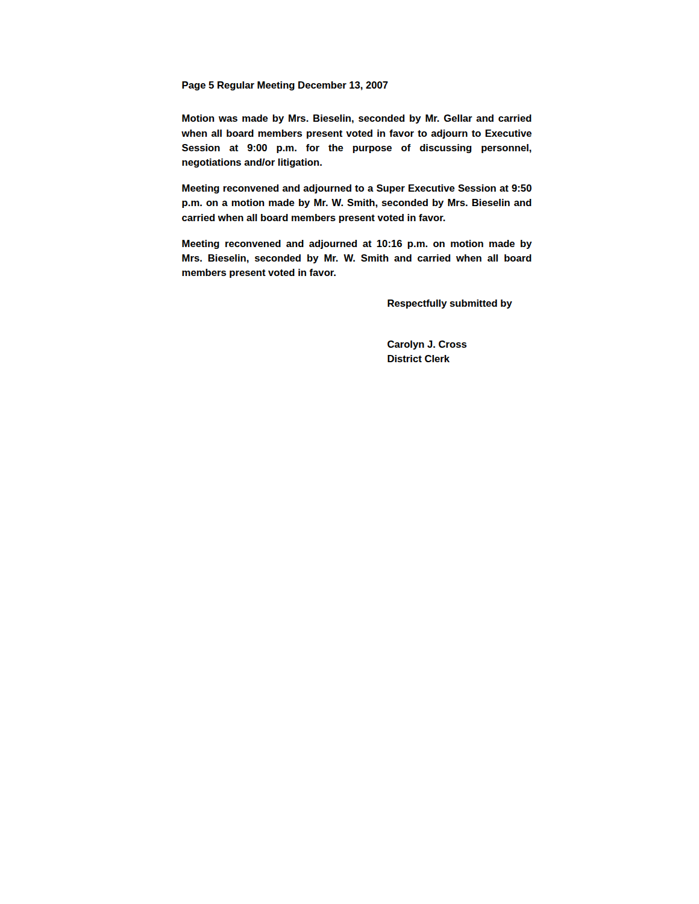Page 5 Regular Meeting December 13, 2007
Motion was made by Mrs. Bieselin, seconded by Mr. Gellar and carried when all board members present voted in favor to adjourn to Executive Session at 9:00 p.m. for the purpose of discussing personnel, negotiations and/or litigation.
Meeting reconvened and adjourned to a Super Executive Session at 9:50 p.m. on a motion made by Mr. W. Smith, seconded by Mrs. Bieselin and carried when all board members present voted in favor.
Meeting reconvened and adjourned at 10:16 p.m. on motion made by Mrs. Bieselin, seconded by Mr. W. Smith and carried when all board members present voted in favor.
Respectfully submitted by
Carolyn J. Cross
District Clerk